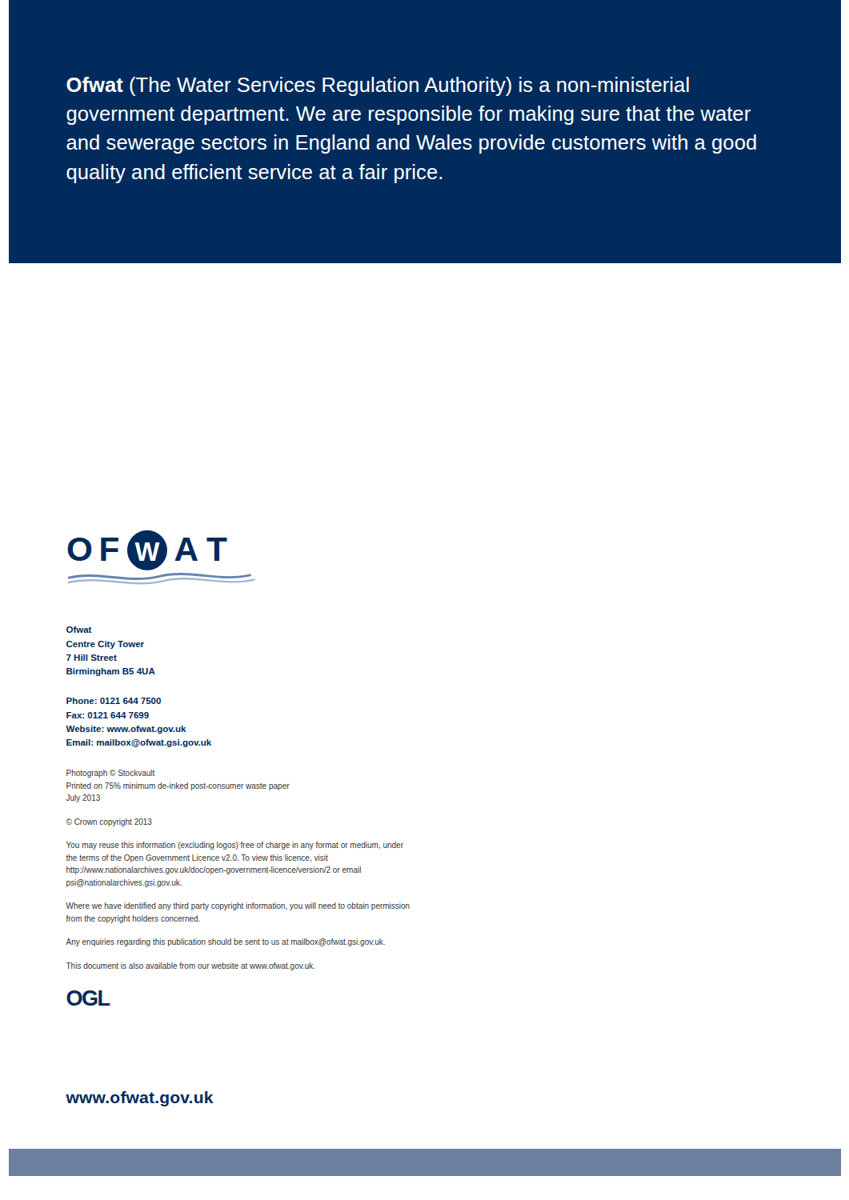Ofwat (The Water Services Regulation Authority) is a non-ministerial government department. We are responsible for making sure that the water and sewerage sectors in England and Wales provide customers with a good quality and efficient service at a fair price.
O F A T W
Ofwat
Centre City Tower
7 Hill Street
Birmingham B5 4UA
Phone: 0121 644 7500
Fax: 0121 644 7699
Website: www.ofwat.gov.uk
Email: mailbox@ofwat.gsi.gov.uk
Photograph © Stockvault
Printed on 75% minimum de-inked post-consumer waste paper
July 2013
© Crown copyright 2013
You may reuse this information (excluding logos) free of charge in any format or medium, under the terms of the Open Government Licence v2.0. To view this licence, visit http://www.nationalarchives.gov.uk/doc/open-government-licence/version/2 or email psi@nationalarchives.gsi.gov.uk.
Where we have identified any third party copyright information, you will need to obtain permission from the copyright holders concerned.
Any enquiries regarding this publication should be sent to us at mailbox@ofwat.gsi.gov.uk.
This document is also available from our website at www.ofwat.gov.uk.
OGL
www.ofwat.gov.uk